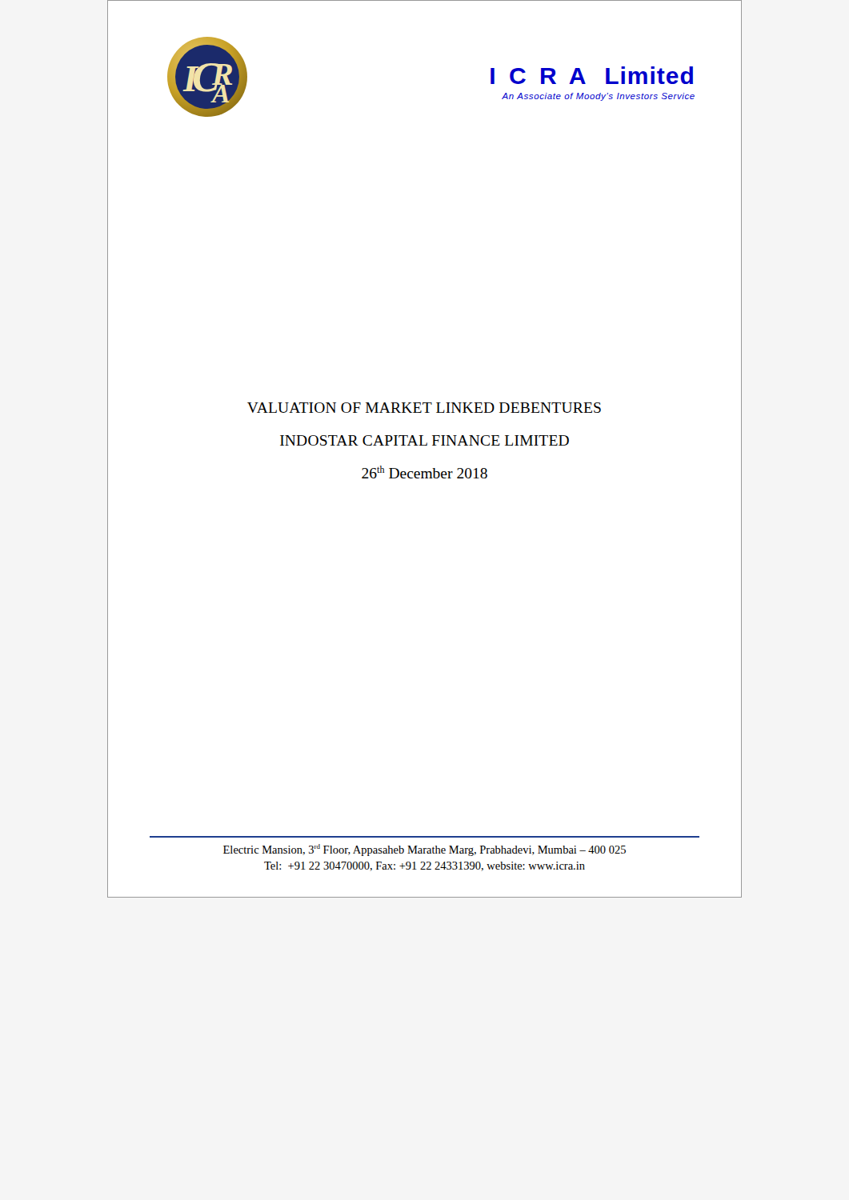I C R A
I C R A Limited
An Associate of Moody’s Investors Service
VALUATION OF MARKET LINKED DEBENTURES
INDOSTAR CAPITAL FINANCE LIMITED
26th December 2018
Electric Mansion, 3rd Floor, Appasaheb Marathe Marg, Prabhadevi, Mumbai – 400 025
Tel: +91 22 30470000, Fax: +91 22 24331390, website: www.icra.in